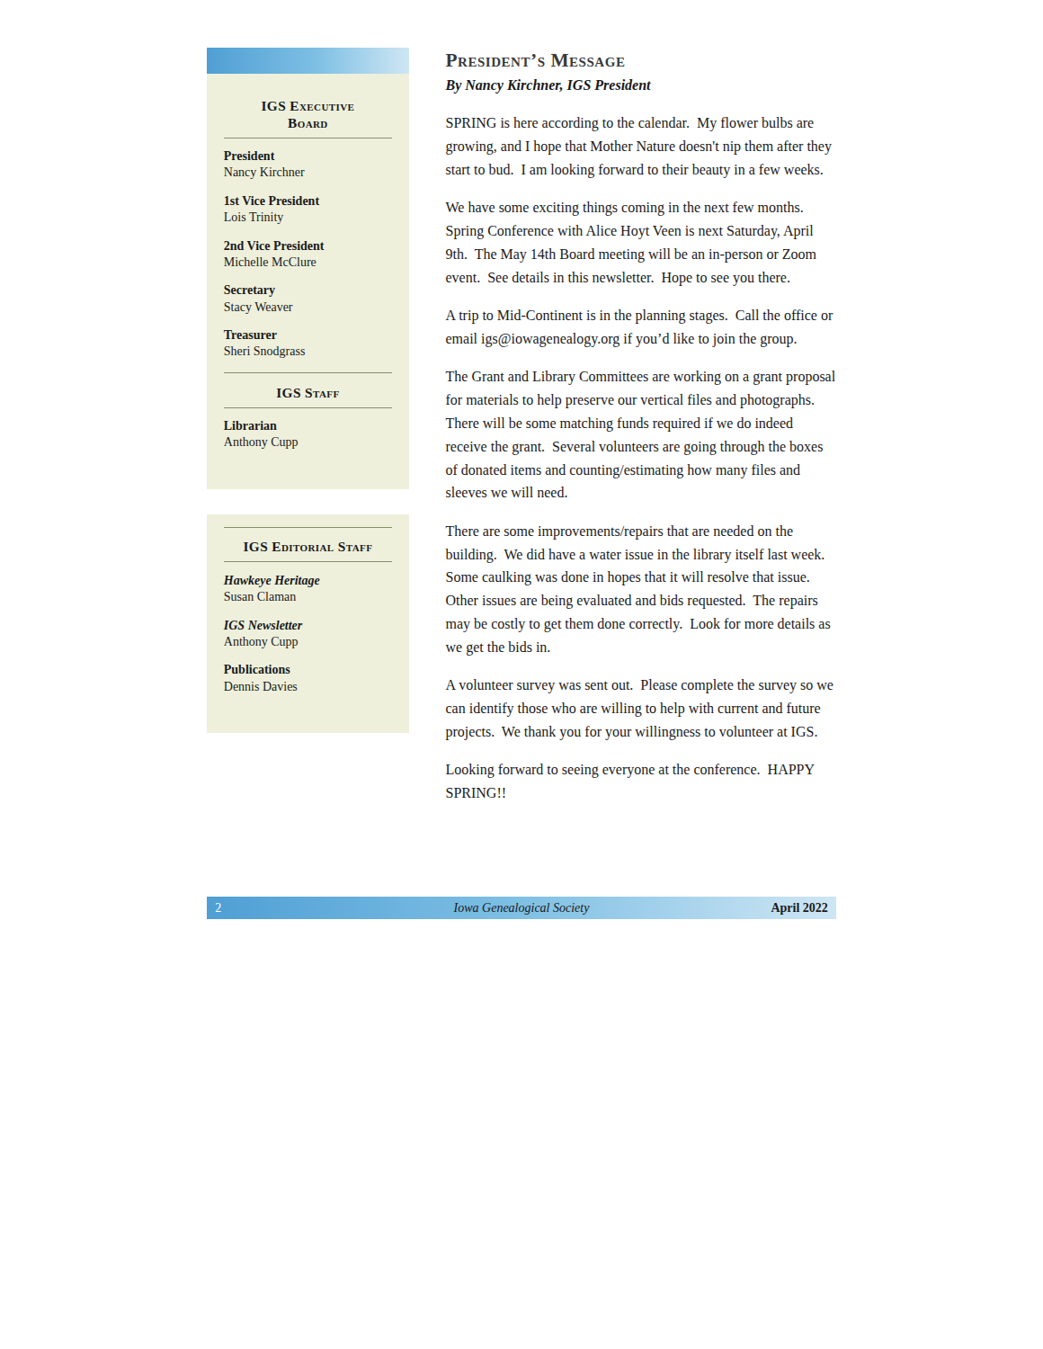IGS Executive
Board
President Nancy Kirchner
1st Vice President Lois Trinity
2nd Vice President Michelle McClure
Secretary Stacy Weaver
Treasurer Sheri Snodgrass
IGS Staff
Librarian Anthony Cupp
IGS Editorial Staff
Hawkeye Heritage Susan Claman
IGS Newsletter Anthony Cupp
Publications Dennis Davies
President’s Message
By Nancy Kirchner, IGS President
SPRING is here according to the calendar. My flower bulbs are growing, and I hope that Mother Nature doesn't nip them after they start to bud. I am looking forward to their beauty in a few weeks.
We have some exciting things coming in the next few months. Spring Conference with Alice Hoyt Veen is next Saturday, April 9th. The May 14th Board meeting will be an in-person or Zoom event. See details in this newsletter. Hope to see you there.
A trip to Mid-Continent is in the planning stages. Call the office or email igs@iowagenealogy.org if you’d like to join the group.
The Grant and Library Committees are working on a grant proposal for materials to help preserve our vertical files and photographs. There will be some matching funds required if we do indeed receive the grant. Several volunteers are going through the boxes of donated items and counting/estimating how many files and sleeves we will need.
There are some improvements/repairs that are needed on the building. We did have a water issue in the library itself last week. Some caulking was done in hopes that it will resolve that issue. Other issues are being evaluated and bids requested. The repairs may be costly to get them done correctly. Look for more details as we get the bids in.
A volunteer survey was sent out. Please complete the survey so we can identify those who are willing to help with current and future projects. We thank you for your willingness to volunteer at IGS.
Looking forward to seeing everyone at the conference. HAPPY SPRING!!
2 Iowa Genealogical Society April 2022